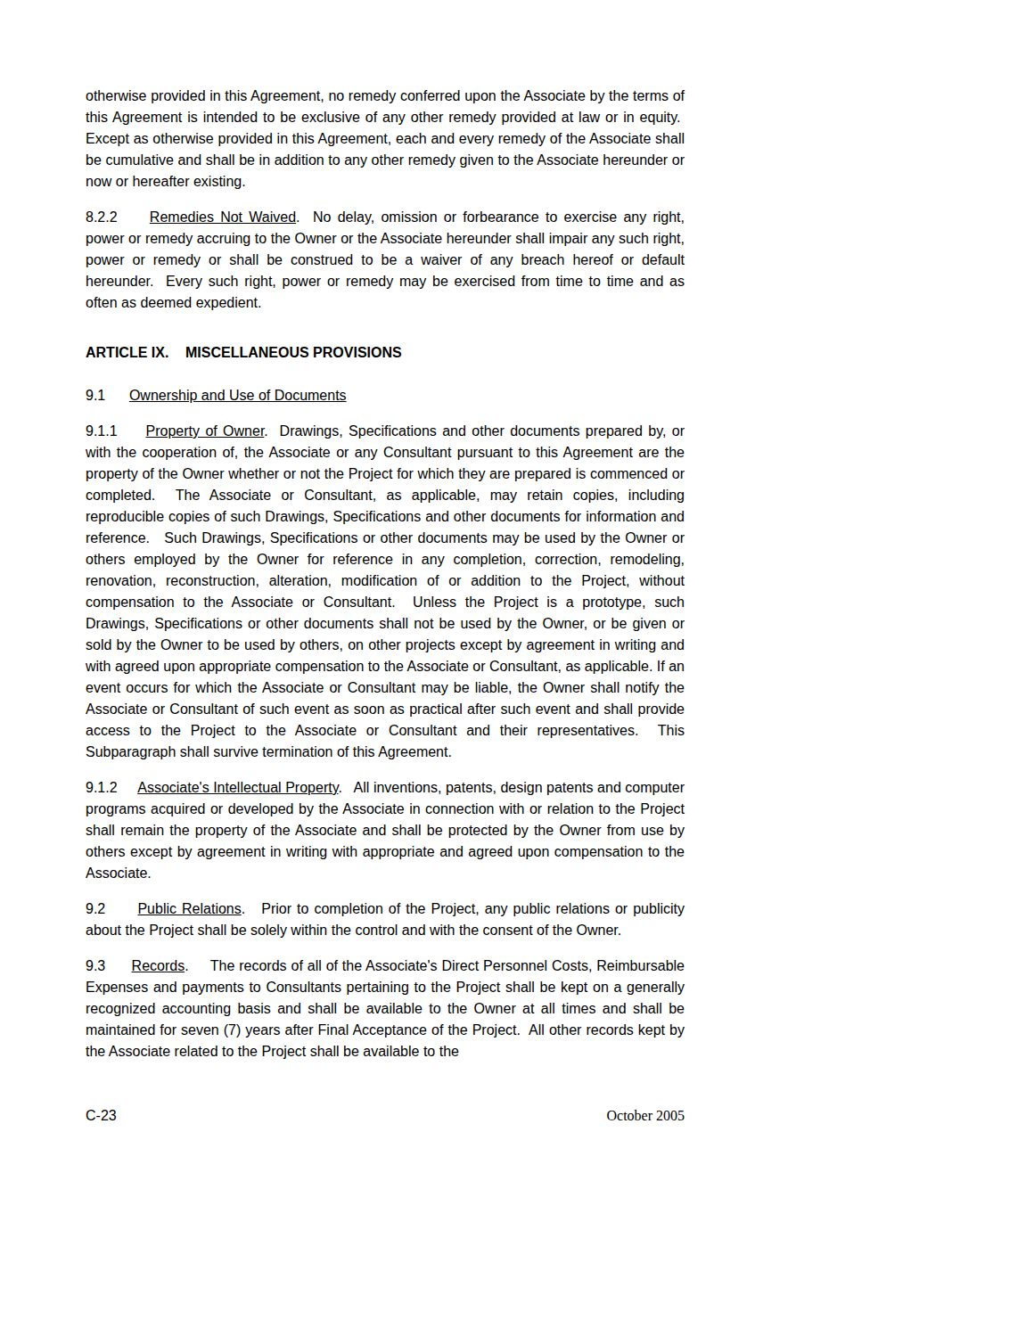otherwise provided in this Agreement, no remedy conferred upon the Associate by the terms of this Agreement is intended to be exclusive of any other remedy provided at law or in equity. Except as otherwise provided in this Agreement, each and every remedy of the Associate shall be cumulative and shall be in addition to any other remedy given to the Associate hereunder or now or hereafter existing.
8.2.2 Remedies Not Waived. No delay, omission or forbearance to exercise any right, power or remedy accruing to the Owner or the Associate hereunder shall impair any such right, power or remedy or shall be construed to be a waiver of any breach hereof or default hereunder. Every such right, power or remedy may be exercised from time to time and as often as deemed expedient.
ARTICLE IX. MISCELLANEOUS PROVISIONS
9.1 Ownership and Use of Documents
9.1.1 Property of Owner. Drawings, Specifications and other documents prepared by, or with the cooperation of, the Associate or any Consultant pursuant to this Agreement are the property of the Owner whether or not the Project for which they are prepared is commenced or completed. The Associate or Consultant, as applicable, may retain copies, including reproducible copies of such Drawings, Specifications and other documents for information and reference. Such Drawings, Specifications or other documents may be used by the Owner or others employed by the Owner for reference in any completion, correction, remodeling, renovation, reconstruction, alteration, modification of or addition to the Project, without compensation to the Associate or Consultant. Unless the Project is a prototype, such Drawings, Specifications or other documents shall not be used by the Owner, or be given or sold by the Owner to be used by others, on other projects except by agreement in writing and with agreed upon appropriate compensation to the Associate or Consultant, as applicable. If an event occurs for which the Associate or Consultant may be liable, the Owner shall notify the Associate or Consultant of such event as soon as practical after such event and shall provide access to the Project to the Associate or Consultant and their representatives. This Subparagraph shall survive termination of this Agreement.
9.1.2 Associate's Intellectual Property. All inventions, patents, design patents and computer programs acquired or developed by the Associate in connection with or relation to the Project shall remain the property of the Associate and shall be protected by the Owner from use by others except by agreement in writing with appropriate and agreed upon compensation to the Associate.
9.2 Public Relations. Prior to completion of the Project, any public relations or publicity about the Project shall be solely within the control and with the consent of the Owner.
9.3 Records. The records of all of the Associate's Direct Personnel Costs, Reimbursable Expenses and payments to Consultants pertaining to the Project shall be kept on a generally recognized accounting basis and shall be available to the Owner at all times and shall be maintained for seven (7) years after Final Acceptance of the Project. All other records kept by the Associate related to the Project shall be available to the
C-23 October 2005